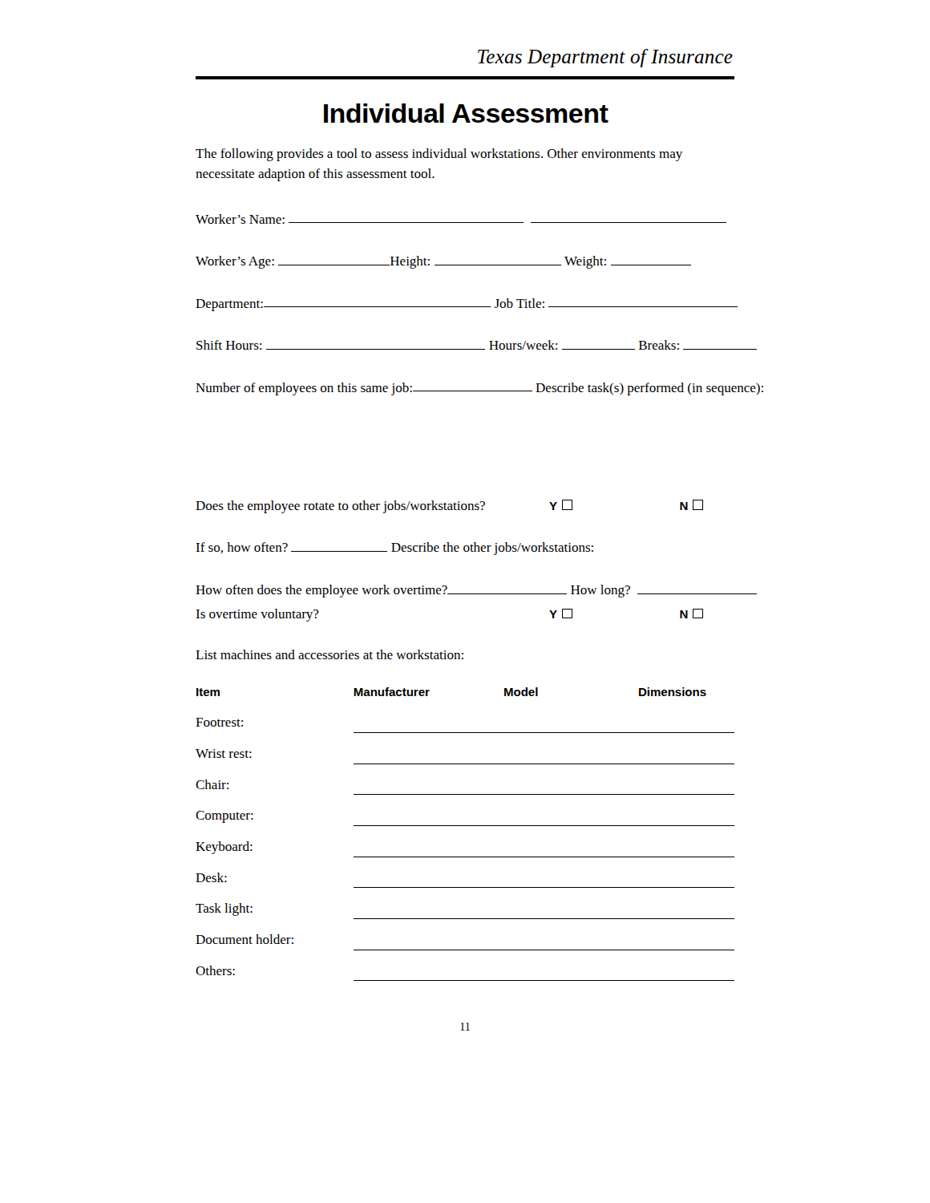Texas Department of Insurance
Individual Assessment
The following provides a tool to assess individual workstations. Other environments may necessitate adaption of this assessment tool.
Worker’s Name:
Worker’s Age: Height: Weight:
Department: Job Title:
Shift Hours: Hours/week: Breaks:
Number of employees on this same job: Describe task(s) performed (in sequence):
Does the employee rotate to other jobs/workstations? Y N
If so, how often? Describe the other jobs/workstations:
How often does the employee work overtime? How long?
Is overtime voluntary? Y N
List machines and accessories at the workstation:
| Item | Manufacturer | Model | Dimensions |
| --- | --- | --- | --- |
| Footrest: | |
| Wrist rest: | |
| Chair: | |
| Computer: | |
| Keyboard: | |
| Desk: | |
| Task light: | |
| Document holder: | |
| Others: | |
11